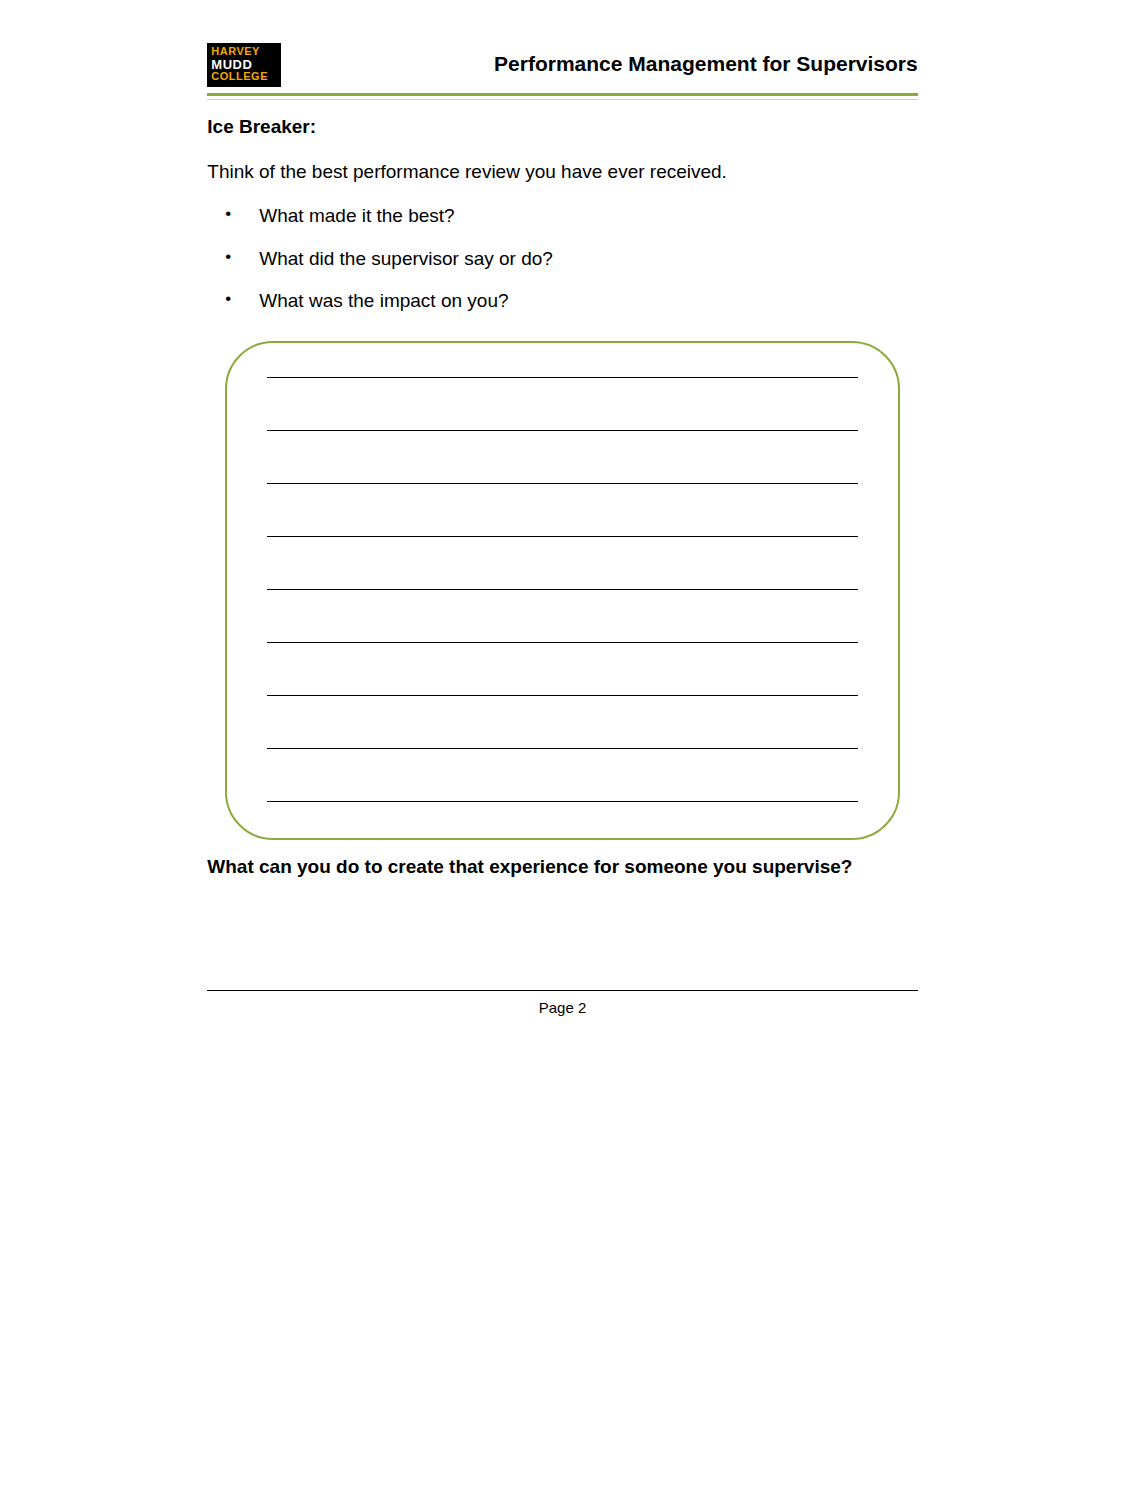HARVEY MUDD COLLEGE
Performance Management for Supervisors
Ice Breaker:
Think of the best performance review you have ever received.
What made it the best?
What did the supervisor say or do?
What was the impact on you?
What can you do to create that experience for someone you supervise?
Page 2